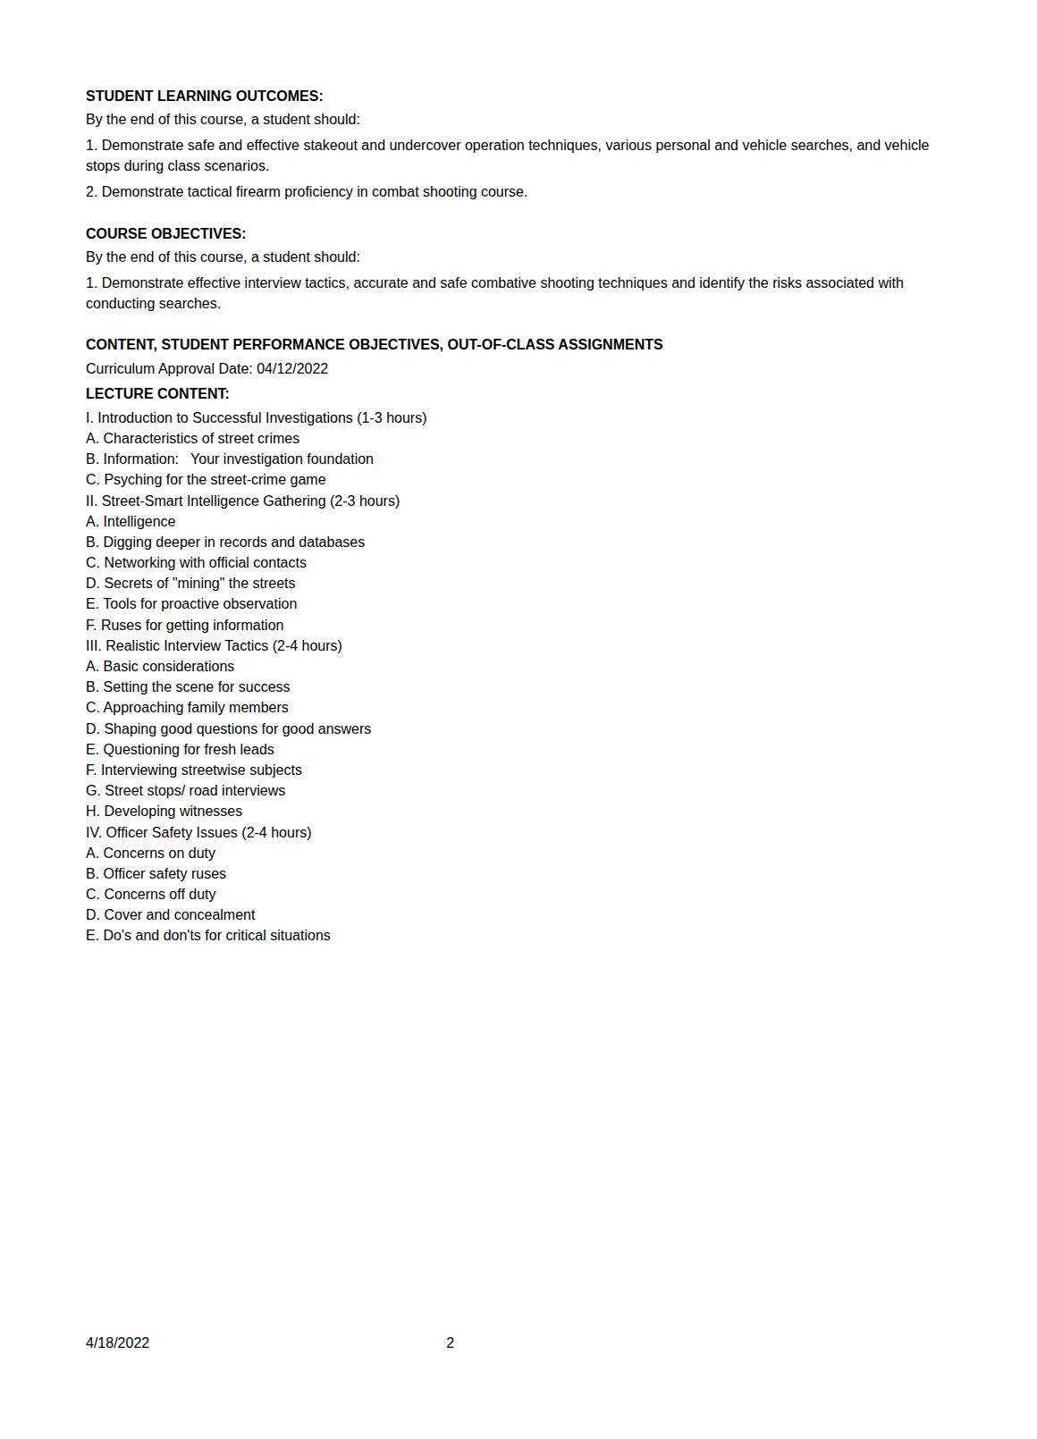STUDENT LEARNING OUTCOMES:
By the end of this course, a student should:
1. Demonstrate safe and effective stakeout and undercover operation techniques, various personal and vehicle searches, and vehicle stops during class scenarios.
2. Demonstrate tactical firearm proficiency in combat shooting course.
COURSE OBJECTIVES:
By the end of this course, a student should:
1. Demonstrate effective interview tactics, accurate and safe combative shooting techniques and identify the risks associated with conducting searches.
CONTENT, STUDENT PERFORMANCE OBJECTIVES, OUT-OF-CLASS ASSIGNMENTS
Curriculum Approval Date: 04/12/2022
LECTURE CONTENT:
I. Introduction to Successful Investigations (1-3 hours)
A. Characteristics of street crimes
B. Information: Your investigation foundation
C. Psyching for the street-crime game
II. Street-Smart Intelligence Gathering (2-3 hours)
A. Intelligence
B. Digging deeper in records and databases
C. Networking with official contacts
D. Secrets of "mining" the streets
E. Tools for proactive observation
F. Ruses for getting information
III. Realistic Interview Tactics (2-4 hours)
A. Basic considerations
B. Setting the scene for success
C. Approaching family members
D. Shaping good questions for good answers
E. Questioning for fresh leads
F. Interviewing streetwise subjects
G. Street stops/ road interviews
H. Developing witnesses
IV. Officer Safety Issues (2-4 hours)
A. Concerns on duty
B. Officer safety ruses
C. Concerns off duty
D. Cover and concealment
E. Do's and don'ts for critical situations
4/18/2022 2